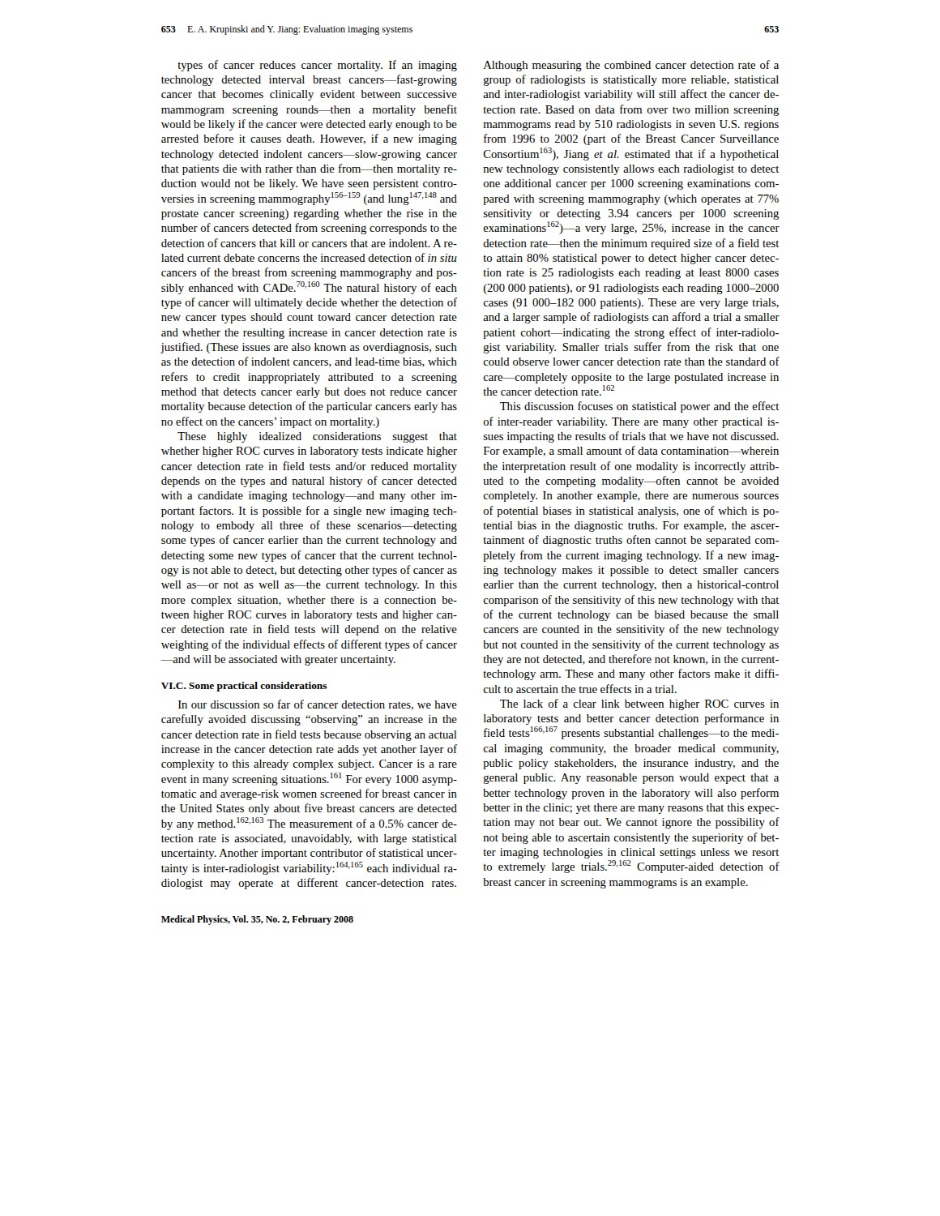653 E. A. Krupinski and Y. Jiang: Evaluation imaging systems 653
types of cancer reduces cancer mortality. If an imaging technology detected interval breast cancers—fast-growing cancer that becomes clinically evident between successive mammogram screening rounds—then a mortality benefit would be likely if the cancer were detected early enough to be arrested before it causes death. However, if a new imaging technology detected indolent cancers—slow-growing cancer that patients die with rather than die from—then mortality reduction would not be likely. We have seen persistent controversies in screening mammography156–159 (and lung147,148 and prostate cancer screening) regarding whether the rise in the number of cancers detected from screening corresponds to the detection of cancers that kill or cancers that are indolent. A related current debate concerns the increased detection of in situ cancers of the breast from screening mammography and possibly enhanced with CADe.70,160 The natural history of each type of cancer will ultimately decide whether the detection of new cancer types should count toward cancer detection rate and whether the resulting increase in cancer detection rate is justified. (These issues are also known as overdiagnosis, such as the detection of indolent cancers, and lead-time bias, which refers to credit inappropriately attributed to a screening method that detects cancer early but does not reduce cancer mortality because detection of the particular cancers early has no effect on the cancers’ impact on mortality.)
These highly idealized considerations suggest that whether higher ROC curves in laboratory tests indicate higher cancer detection rate in field tests and/or reduced mortality depends on the types and natural history of cancer detected with a candidate imaging technology—and many other important factors. It is possible for a single new imaging technology to embody all three of these scenarios—detecting some types of cancer earlier than the current technology and detecting some new types of cancer that the current technology is not able to detect, but detecting other types of cancer as well as—or not as well as—the current technology. In this more complex situation, whether there is a connection between higher ROC curves in laboratory tests and higher cancer detection rate in field tests will depend on the relative weighting of the individual effects of different types of cancer—and will be associated with greater uncertainty.
VI.C. Some practical considerations
In our discussion so far of cancer detection rates, we have carefully avoided discussing “observing” an increase in the cancer detection rate in field tests because observing an actual increase in the cancer detection rate adds yet another layer of complexity to this already complex subject. Cancer is a rare event in many screening situations.161 For every 1000 asymptomatic and average-risk women screened for breast cancer in the United States only about five breast cancers are detected by any method.162,163 The measurement of a 0.5% cancer detection rate is associated, unavoidably, with large statistical uncertainty. Another important contributor of statistical uncertainty is inter-radiologist variability:164,165 each individual radiologist may operate at different cancer-detection rates. Although measuring the combined cancer detection rate of a group of radiologists is statistically more reliable, statistical and inter-radiologist variability will still affect the cancer detection rate. Based on data from over two million screening mammograms read by 510 radiologists in seven U.S. regions from 1996 to 2002 (part of the Breast Cancer Surveillance Consortium163), Jiang et al. estimated that if a hypothetical new technology consistently allows each radiologist to detect one additional cancer per 1000 screening examinations compared with screening mammography (which operates at 77% sensitivity or detecting 3.94 cancers per 1000 screening examinations162)—a very large, 25%, increase in the cancer detection rate—then the minimum required size of a field test to attain 80% statistical power to detect higher cancer detection rate is 25 radiologists each reading at least 8000 cases (200 000 patients), or 91 radiologists each reading 1000–2000 cases (91 000–182 000 patients). These are very large trials, and a larger sample of radiologists can afford a trial a smaller patient cohort—indicating the strong effect of inter-radiologist variability. Smaller trials suffer from the risk that one could observe lower cancer detection rate than the standard of care—completely opposite to the large postulated increase in the cancer detection rate.162
This discussion focuses on statistical power and the effect of inter-reader variability. There are many other practical issues impacting the results of trials that we have not discussed. For example, a small amount of data contamination—wherein the interpretation result of one modality is incorrectly attributed to the competing modality—often cannot be avoided completely. In another example, there are numerous sources of potential biases in statistical analysis, one of which is potential bias in the diagnostic truths. For example, the ascertainment of diagnostic truths often cannot be separated completely from the current imaging technology. If a new imaging technology makes it possible to detect smaller cancers earlier than the current technology, then a historical-control comparison of the sensitivity of this new technology with that of the current technology can be biased because the small cancers are counted in the sensitivity of the new technology but not counted in the sensitivity of the current technology as they are not detected, and therefore not known, in the current-technology arm. These and many other factors make it difficult to ascertain the true effects in a trial.
The lack of a clear link between higher ROC curves in laboratory tests and better cancer detection performance in field tests166,167 presents substantial challenges—to the medical imaging community, the broader medical community, public policy stakeholders, the insurance industry, and the general public. Any reasonable person would expect that a better technology proven in the laboratory will also perform better in the clinic; yet there are many reasons that this expectation may not bear out. We cannot ignore the possibility of not being able to ascertain consistently the superiority of better imaging technologies in clinical settings unless we resort to extremely large trials.29,162 Computer-aided detection of breast cancer in screening mammograms is an example.
Medical Physics, Vol. 35, No. 2, February 2008